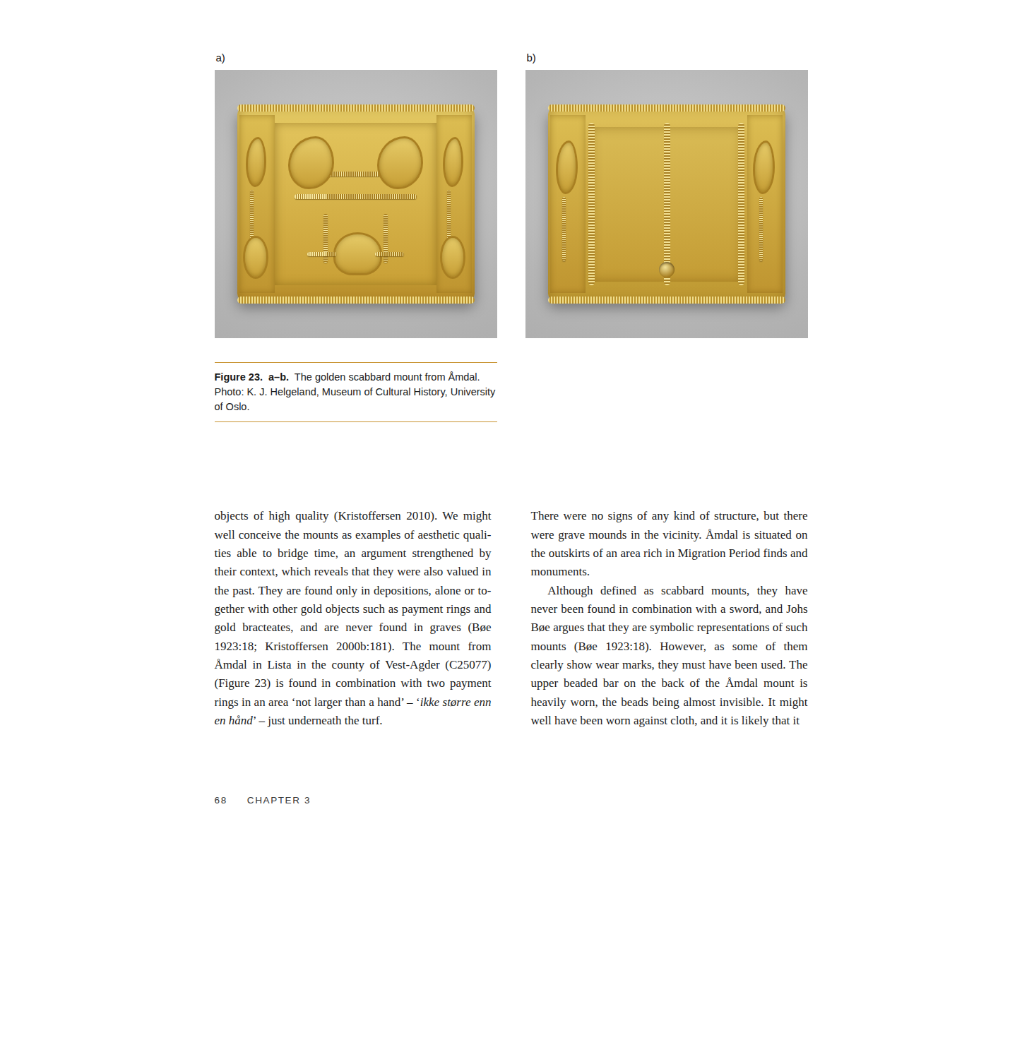a)
b)
Figure 23. a–b. The golden scabbard mount from Åmdal.
Photo: K. J. Helgeland, Museum of Cultural History, University of Oslo.
objects of high quality (Kristoffersen 2010). We might well conceive the mounts as examples of aesthetic qualities able to bridge time, an argument strengthened by their context, which reveals that they were also valued in the past. They are found only in depositions, alone or together with other gold objects such as payment rings and gold bracteates, and are never found in graves (Bøe 1923:18; Kristoffersen 2000b:181). The mount from Åmdal in Lista in the county of Vest-Agder (C25077) (Figure 23) is found in combination with two payment rings in an area ‘not larger than a hand’ – ‘ikke større enn en hånd’ – just underneath the turf.
There were no signs of any kind of structure, but there were grave mounds in the vicinity. Åmdal is situated on the outskirts of an area rich in Migration Period finds and monuments.
Although defined as scabbard mounts, they have never been found in combination with a sword, and Johs Bøe argues that they are symbolic representations of such mounts (Bøe 1923:18). However, as some of them clearly show wear marks, they must have been used. The upper beaded bar on the back of the Åmdal mount is heavily worn, the beads being almost invisible. It might well have been worn against cloth, and it is likely that it
68 CHAPTER 3